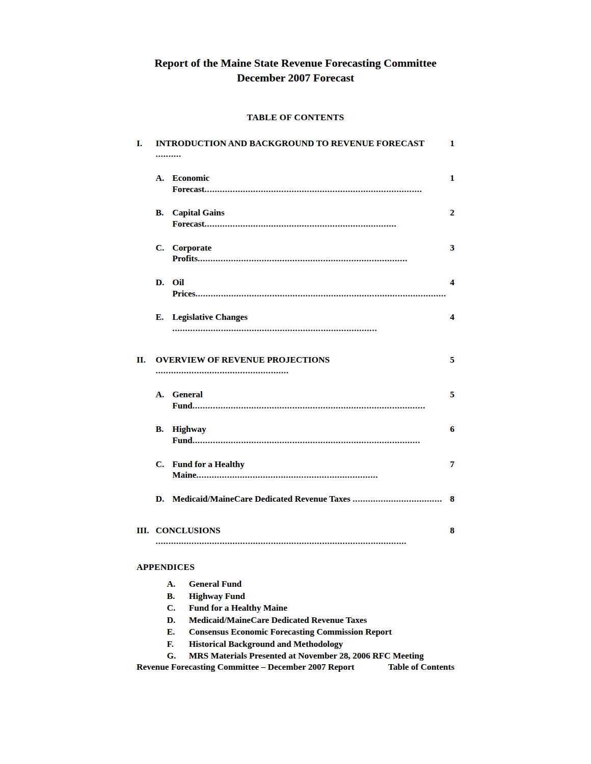Report of the Maine State Revenue Forecasting Committee
December 2007 Forecast
TABLE OF CONTENTS
| I. | INTRODUCTION AND BACKGROUND TO REVENUE FORECAST .......... | 1 |
| | A. | Economic Forecast ..................................................................................... | 1 |
| | B. | Capital Gains Forecast ........................................................................... | 2 |
| | C. | Corporate Profits .................................................................................. | 3 |
| | D. | Oil Prices .................................................................................................. | 4 |
| | E. | Legislative Changes ................................................................................ | 4 |
| II. | OVERVIEW OF REVENUE PROJECTIONS .................................................... | 5 |
| | A. | General Fund ........................................................................................... | 5 |
| | B. | Highway Fund ......................................................................................... | 6 |
| | C. | Fund for a Healthy Maine ....................................................................... | 7 |
| | D. | Medicaid/MaineCare Dedicated Revenue Taxes ................................... | 8 |
| III. | CONCLUSIONS .................................................................................................. | 8 |
APPENDICES
| A. | General Fund |
| B. | Highway Fund |
| C. | Fund for a Healthy Maine |
| D. | Medicaid/MaineCare Dedicated Revenue Taxes |
| E. | Consensus Economic Forecasting Commission Report |
| F. | Historical Background and Methodology |
| G. | MRS Materials Presented at November 28, 2006 RFC Meeting |
Revenue Forecasting Committee – December 2007 Report Table of Contents